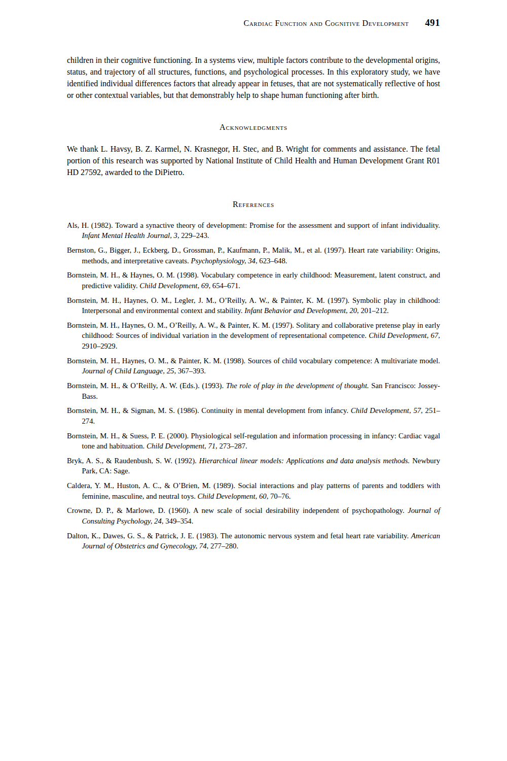Cardiac Function and Cognitive Development 491
children in their cognitive functioning. In a systems view, multiple factors contribute to the developmental origins, status, and trajectory of all structures, functions, and psychological processes. In this exploratory study, we have identified individual differences factors that already appear in fetuses, that are not systematically reflective of host or other contextual variables, but that demonstrably help to shape human functioning after birth.
Acknowledgments
We thank L. Havsy, B. Z. Karmel, N. Krasnegor, H. Stec, and B. Wright for comments and assistance. The fetal portion of this research was supported by National Institute of Child Health and Human Development Grant R01 HD 27592, awarded to the DiPietro.
References
Als, H. (1982). Toward a synactive theory of development: Promise for the assessment and support of infant individuality. Infant Mental Health Journal, 3, 229–243.
Bernston, G., Bigger, J., Eckberg, D., Grossman, P., Kaufmann, P., Malik, M., et al. (1997). Heart rate variability: Origins, methods, and interpretative caveats. Psychophysiology, 34, 623–648.
Bornstein, M. H., & Haynes, O. M. (1998). Vocabulary competence in early childhood: Measurement, latent construct, and predictive validity. Child Development, 69, 654–671.
Bornstein, M. H., Haynes, O. M., Legler, J. M., O’Reilly, A. W., & Painter, K. M. (1997). Symbolic play in childhood: Interpersonal and environmental context and stability. Infant Behavior and Development, 20, 201–212.
Bornstein, M. H., Haynes, O. M., O’Reilly, A. W., & Painter, K. M. (1997). Solitary and collaborative pretense play in early childhood: Sources of individual variation in the development of representational competence. Child Development, 67, 2910–2929.
Bornstein, M. H., Haynes, O. M., & Painter, K. M. (1998). Sources of child vocabulary competence: A multivariate model. Journal of Child Language, 25, 367–393.
Bornstein, M. H., & O’Reilly, A. W. (Eds.). (1993). The role of play in the development of thought. San Francisco: Jossey-Bass.
Bornstein, M. H., & Sigman, M. S. (1986). Continuity in mental development from infancy. Child Development, 57, 251–274.
Bornstein, M. H., & Suess, P. E. (2000). Physiological self-regulation and information processing in infancy: Cardiac vagal tone and habituation. Child Development, 71, 273–287.
Bryk, A. S., & Raudenbush, S. W. (1992). Hierarchical linear models: Applications and data analysis methods. Newbury Park, CA: Sage.
Caldera, Y. M., Huston, A. C., & O’Brien, M. (1989). Social interactions and play patterns of parents and toddlers with feminine, masculine, and neutral toys. Child Development, 60, 70–76.
Crowne, D. P., & Marlowe, D. (1960). A new scale of social desirability independent of psychopathology. Journal of Consulting Psychology, 24, 349–354.
Dalton, K., Dawes, G. S., & Patrick, J. E. (1983). The autonomic nervous system and fetal heart rate variability. American Journal of Obstetrics and Gynecology, 74, 277–280.